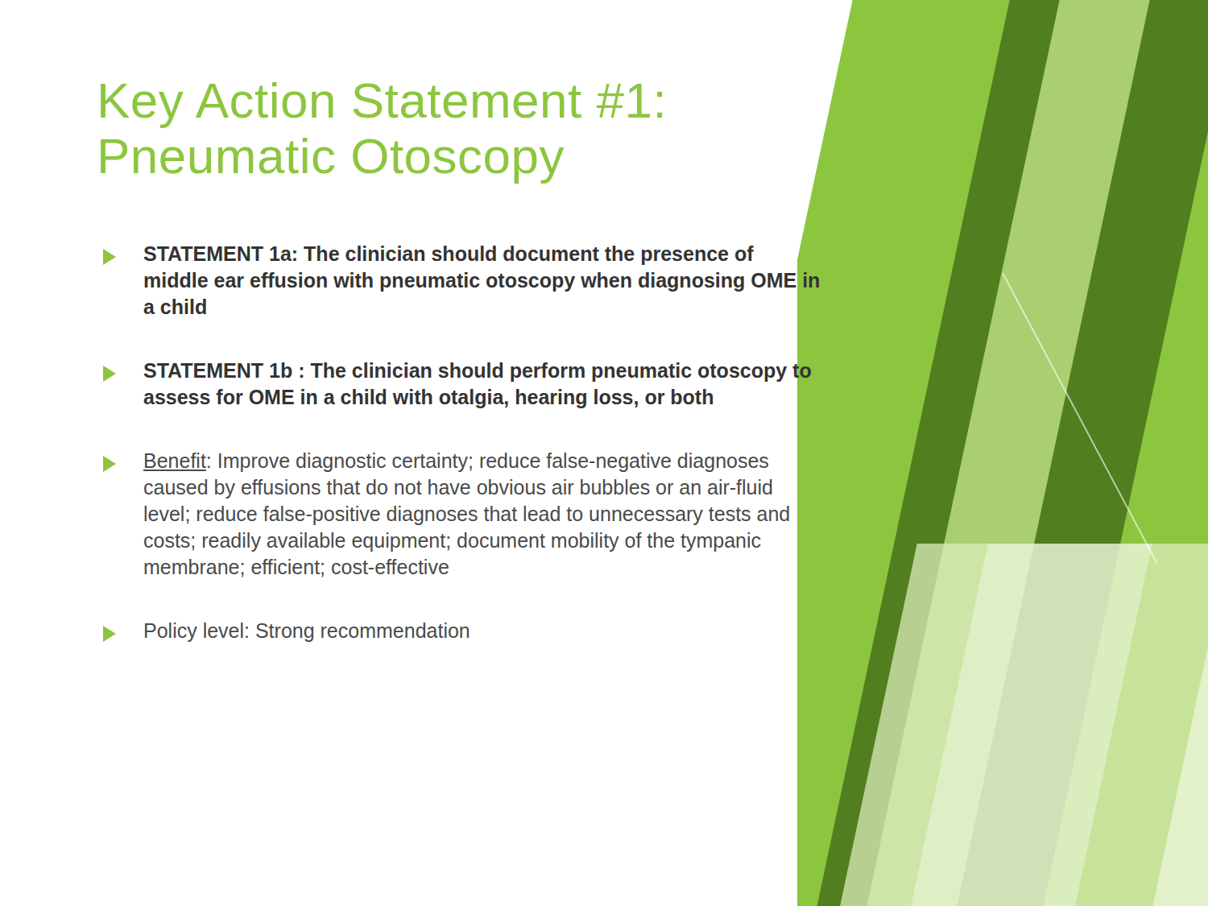Key Action Statement #1:
Pneumatic Otoscopy
STATEMENT 1a: The clinician should document the presence of middle ear effusion with pneumatic otoscopy when diagnosing OME in a child
STATEMENT 1b : The clinician should perform pneumatic otoscopy to assess for OME in a child with otalgia, hearing loss, or both
Benefit: Improve diagnostic certainty; reduce false-negative diagnoses caused by effusions that do not have obvious air bubbles or an air-fluid level; reduce false-positive diagnoses that lead to unnecessary tests and costs; readily available equipment; document mobility of the tympanic membrane; efficient; cost-effective
Policy level: Strong recommendation